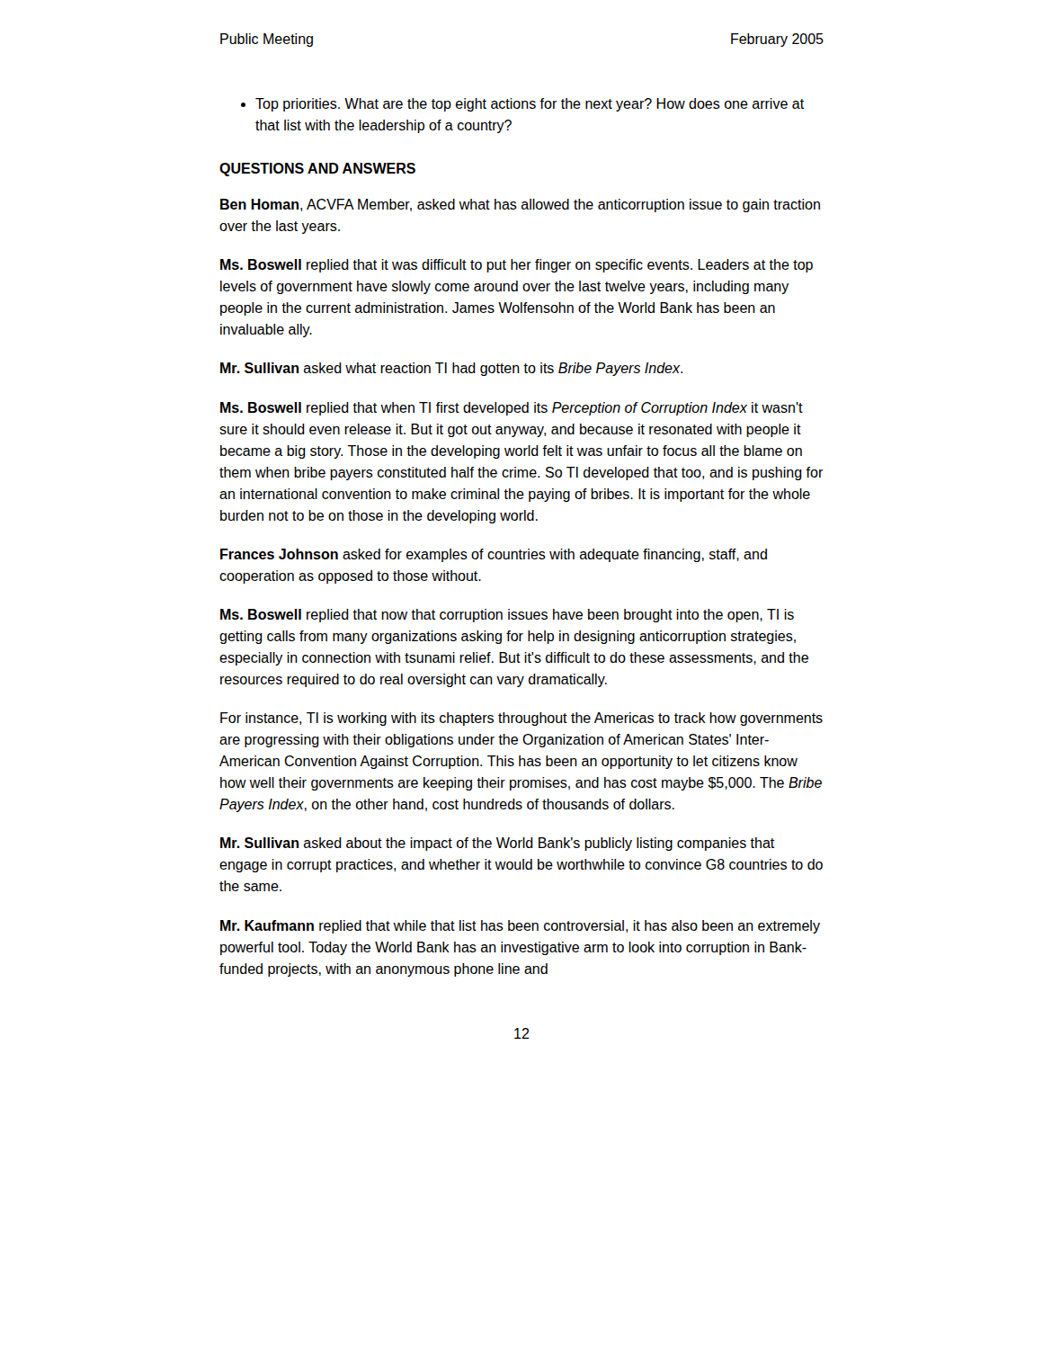Public Meeting February 2005
Top priorities. What are the top eight actions for the next year? How does one arrive at that list with the leadership of a country?
QUESTIONS AND ANSWERS
Ben Homan, ACVFA Member, asked what has allowed the anticorruption issue to gain traction over the last years.
Ms. Boswell replied that it was difficult to put her finger on specific events. Leaders at the top levels of government have slowly come around over the last twelve years, including many people in the current administration. James Wolfensohn of the World Bank has been an invaluable ally.
Mr. Sullivan asked what reaction TI had gotten to its Bribe Payers Index.
Ms. Boswell replied that when TI first developed its Perception of Corruption Index it wasn't sure it should even release it. But it got out anyway, and because it resonated with people it became a big story. Those in the developing world felt it was unfair to focus all the blame on them when bribe payers constituted half the crime. So TI developed that too, and is pushing for an international convention to make criminal the paying of bribes. It is important for the whole burden not to be on those in the developing world.
Frances Johnson asked for examples of countries with adequate financing, staff, and cooperation as opposed to those without.
Ms. Boswell replied that now that corruption issues have been brought into the open, TI is getting calls from many organizations asking for help in designing anticorruption strategies, especially in connection with tsunami relief. But it's difficult to do these assessments, and the resources required to do real oversight can vary dramatically.
For instance, TI is working with its chapters throughout the Americas to track how governments are progressing with their obligations under the Organization of American States' Inter-American Convention Against Corruption. This has been an opportunity to let citizens know how well their governments are keeping their promises, and has cost maybe $5,000. The Bribe Payers Index, on the other hand, cost hundreds of thousands of dollars.
Mr. Sullivan asked about the impact of the World Bank's publicly listing companies that engage in corrupt practices, and whether it would be worthwhile to convince G8 countries to do the same.
Mr. Kaufmann replied that while that list has been controversial, it has also been an extremely powerful tool. Today the World Bank has an investigative arm to look into corruption in Bank-funded projects, with an anonymous phone line and
12